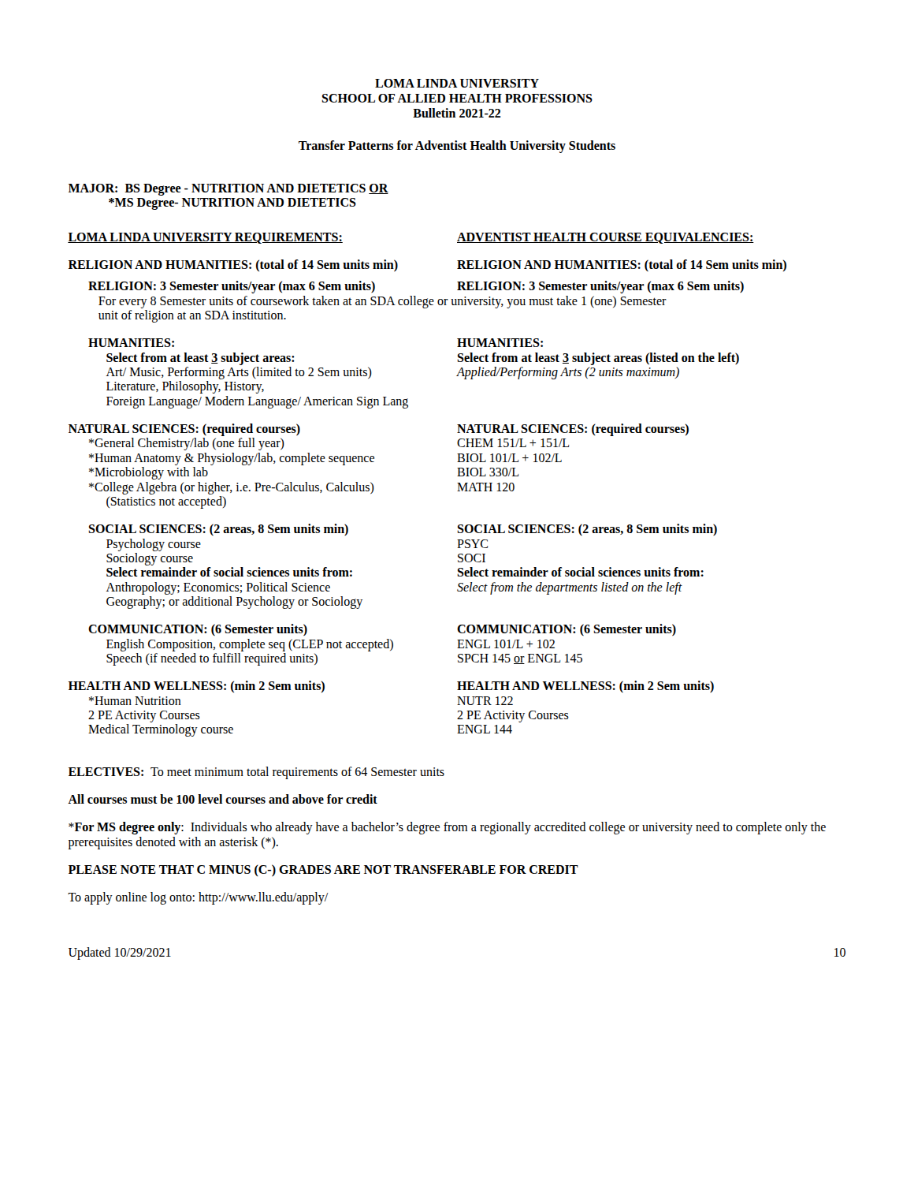LOMA LINDA UNIVERSITY
SCHOOL OF ALLIED HEALTH PROFESSIONS
Bulletin 2021-22
Transfer Patterns for Adventist Health University Students
MAJOR: BS Degree - NUTRITION AND DIETETICS OR
*MS Degree- NUTRITION AND DIETETICS
| LOMA LINDA UNIVERSITY REQUIREMENTS: | ADVENTIST HEALTH COURSE EQUIVALENCIES: |
| RELIGION AND HUMANITIES: (total of 14 Sem units min) | RELIGION AND HUMANITIES: (total of 14 Sem units min) |
| RELIGION: 3 Semester units/year (max 6 Sem units) | RELIGION: 3 Semester units/year (max 6 Sem units) |
| For every 8 Semester units of coursework taken at an SDA college or university, you must take 1 (one) Semester unit of religion at an SDA institution. |
| HUMANITIES: | HUMANITIES: |
| Select from at least 3 subject areas: | Select from at least 3 subject areas (listed on the left) |
| Art/ Music, Performing Arts (limited to 2 Sem units) | Applied/Performing Arts (2 units maximum) |
| Literature, Philosophy, History, | |
| Foreign Language/ Modern Language/ American Sign Lang | |
| NATURAL SCIENCES: (required courses) | NATURAL SCIENCES: (required courses) |
| *General Chemistry/lab (one full year) | CHEM 151/L + 151/L |
| *Human Anatomy & Physiology/lab, complete sequence | BIOL 101/L + 102/L |
| *Microbiology with lab | BIOL 330/L |
| *College Algebra (or higher, i.e. Pre-Calculus, Calculus) | MATH 120 |
| (Statistics not accepted) | |
| SOCIAL SCIENCES: (2 areas, 8 Sem units min) | SOCIAL SCIENCES: (2 areas, 8 Sem units min) |
| Psychology course | PSYC |
| Sociology course | SOCI |
| Select remainder of social sciences units from: | Select remainder of social sciences units from: |
| Anthropology; Economics; Political Science | Select from the departments listed on the left |
| Geography; or additional Psychology or Sociology | |
| COMMUNICATION: (6 Semester units) | COMMUNICATION: (6 Semester units) |
| English Composition, complete seq (CLEP not accepted) | ENGL 101/L + 102 |
| Speech (if needed to fulfill required units) | SPCH 145 or ENGL 145 |
| HEALTH AND WELLNESS: (min 2 Sem units) | HEALTH AND WELLNESS: (min 2 Sem units) |
| *Human Nutrition | NUTR 122 |
| 2 PE Activity Courses | 2 PE Activity Courses |
| Medical Terminology course | ENGL 144 |
ELECTIVES: To meet minimum total requirements of 64 Semester units
All courses must be 100 level courses and above for credit
*For MS degree only: Individuals who already have a bachelor’s degree from a regionally accredited college or university need to complete only the prerequisites denoted with an asterisk (*).
PLEASE NOTE THAT C MINUS (C-) GRADES ARE NOT TRANSFERABLE FOR CREDIT
To apply online log onto: http://www.llu.edu/apply/
Updated 10/29/2021 10